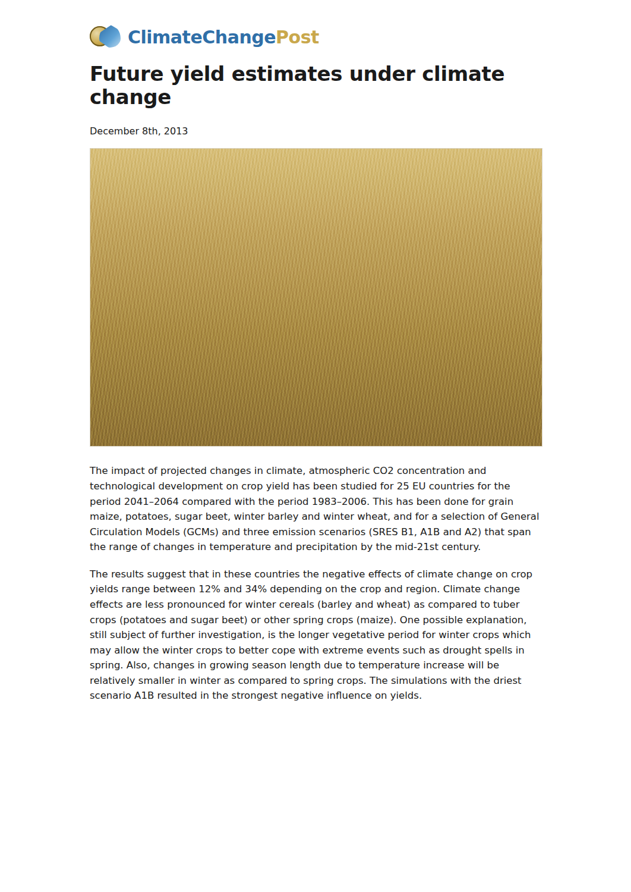Climate Change Post
Future yield estimates under climate change
December 8th, 2013
The impact of projected changes in climate, atmospheric CO2 concentration and technological development on crop yield has been studied for 25 EU countries for the period 2041–2064 compared with the period 1983–2006. This has been done for grain maize, potatoes, sugar beet, winter barley and winter wheat, and for a selection of General Circulation Models (GCMs) and three emission scenarios (SRES B1, A1B and A2) that span the range of changes in temperature and precipitation by the mid-21st century.
The results suggest that in these countries the negative effects of climate change on crop yields range between 12% and 34% depending on the crop and region. Climate change effects are less pronounced for winter cereals (barley and wheat) as compared to tuber crops (potatoes and sugar beet) or other spring crops (maize). One possible explanation, still subject of further investigation, is the longer vegetative period for winter crops which may allow the winter crops to better cope with extreme events such as drought spells in spring. Also, changes in growing season length due to temperature increase will be relatively smaller in winter as compared to spring crops. The simulations with the driest scenario A1B resulted in the strongest negative influence on yields.